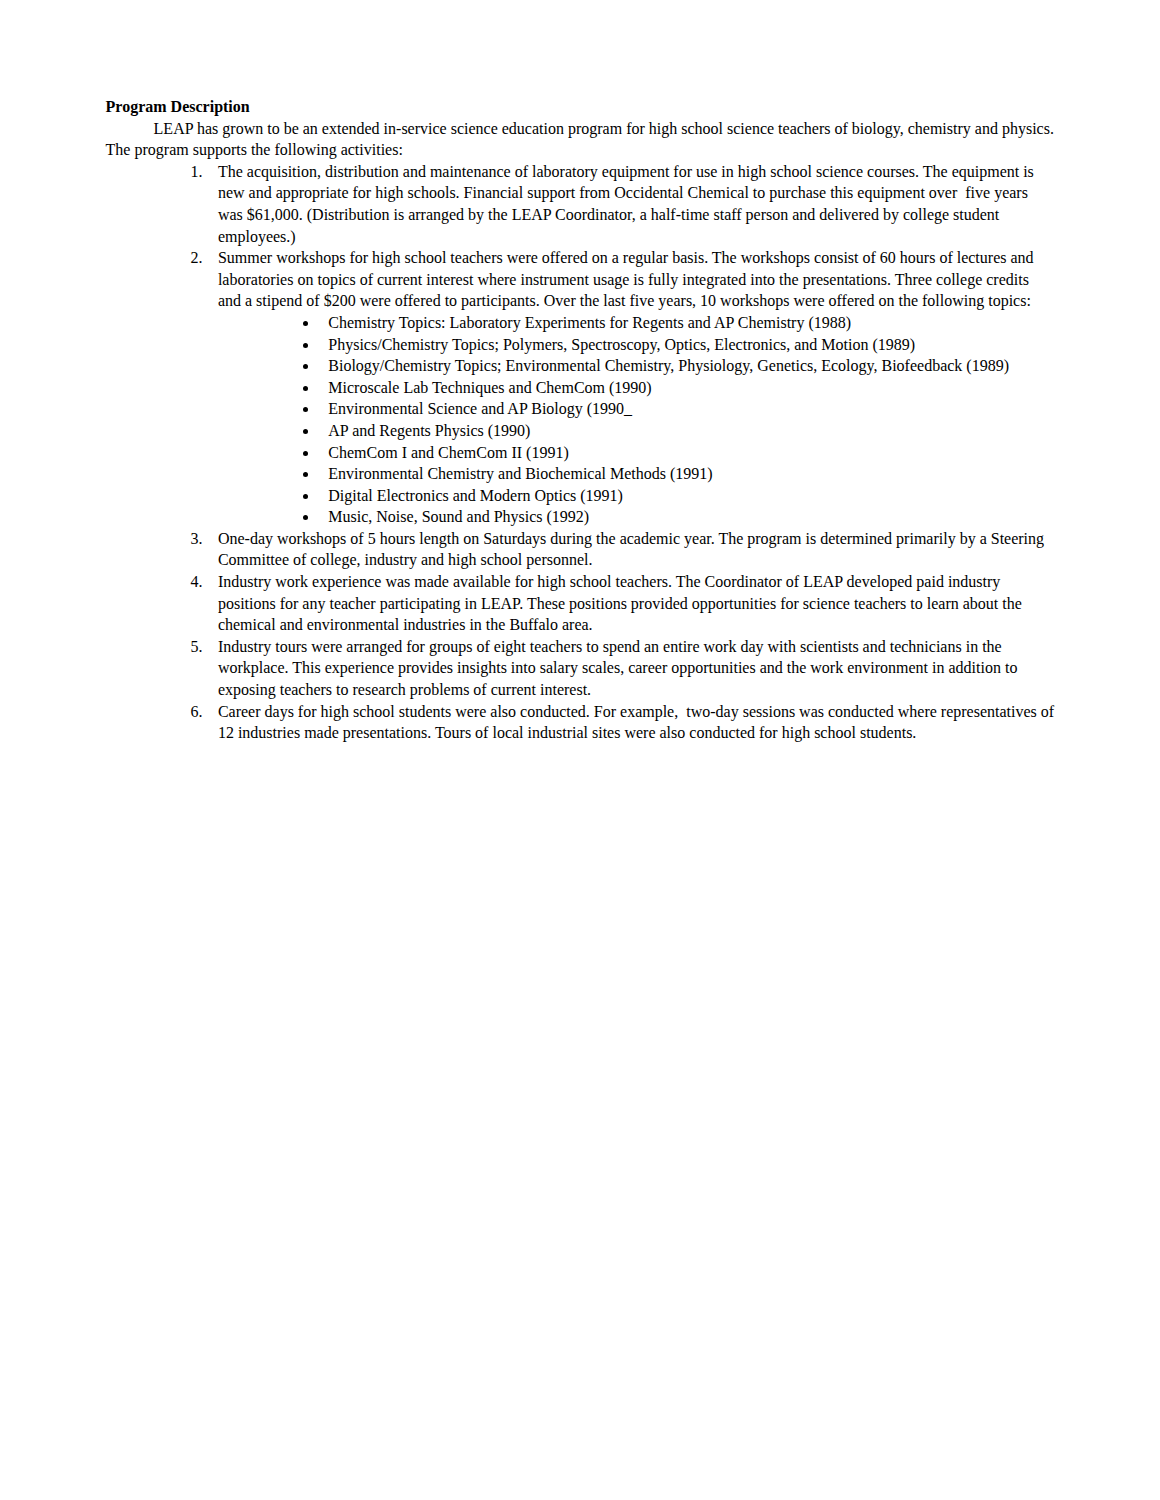Program Description
LEAP has grown to be an extended in-service science education program for high school science teachers of biology, chemistry and physics. The program supports the following activities:
The acquisition, distribution and maintenance of laboratory equipment for use in high school science courses. The equipment is new and appropriate for high schools. Financial support from Occidental Chemical to purchase this equipment over five years was $61,000. (Distribution is arranged by the LEAP Coordinator, a half-time staff person and delivered by college student employees.)
Summer workshops for high school teachers were offered on a regular basis. The workshops consist of 60 hours of lectures and laboratories on topics of current interest where instrument usage is fully integrated into the presentations. Three college credits and a stipend of $200 were offered to participants. Over the last five years, 10 workshops were offered on the following topics:
Chemistry Topics: Laboratory Experiments for Regents and AP Chemistry (1988)
Physics/Chemistry Topics; Polymers, Spectroscopy, Optics, Electronics, and Motion (1989)
Biology/Chemistry Topics; Environmental Chemistry, Physiology, Genetics, Ecology, Biofeedback (1989)
Microscale Lab Techniques and ChemCom (1990)
Environmental Science and AP Biology (1990_
AP and Regents Physics (1990)
ChemCom I and ChemCom II (1991)
Environmental Chemistry and Biochemical Methods (1991)
Digital Electronics and Modern Optics (1991)
Music, Noise, Sound and Physics (1992)
One-day workshops of 5 hours length on Saturdays during the academic year. The program is determined primarily by a Steering Committee of college, industry and high school personnel.
Industry work experience was made available for high school teachers. The Coordinator of LEAP developed paid industry positions for any teacher participating in LEAP. These positions provided opportunities for science teachers to learn about the chemical and environmental industries in the Buffalo area.
Industry tours were arranged for groups of eight teachers to spend an entire work day with scientists and technicians in the workplace. This experience provides insights into salary scales, career opportunities and the work environment in addition to exposing teachers to research problems of current interest.
Career days for high school students were also conducted. For example, two-day sessions was conducted where representatives of 12 industries made presentations. Tours of local industrial sites were also conducted for high school students.